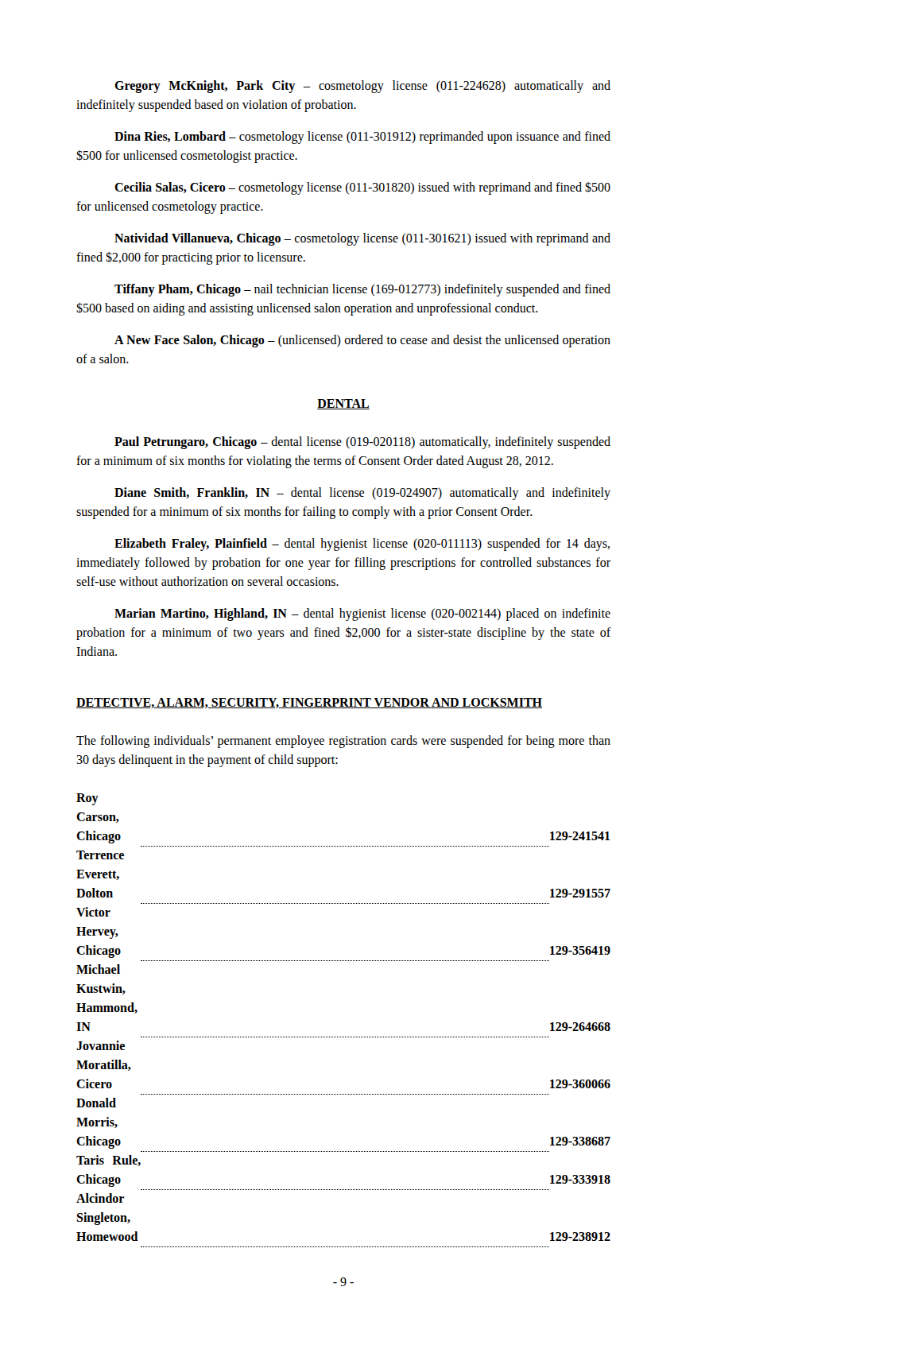Gregory McKnight, Park City – cosmetology license (011-224628) automatically and indefinitely suspended based on violation of probation.
Dina Ries, Lombard – cosmetology license (011-301912) reprimanded upon issuance and fined $500 for unlicensed cosmetologist practice.
Cecilia Salas, Cicero – cosmetology license (011-301820) issued with reprimand and fined $500 for unlicensed cosmetology practice.
Natividad Villanueva, Chicago – cosmetology license (011-301621) issued with reprimand and fined $2,000 for practicing prior to licensure.
Tiffany Pham, Chicago – nail technician license (169-012773) indefinitely suspended and fined $500 based on aiding and assisting unlicensed salon operation and unprofessional conduct.
A New Face Salon, Chicago – (unlicensed) ordered to cease and desist the unlicensed operation of a salon.
DENTAL
Paul Petrungaro, Chicago – dental license (019-020118) automatically, indefinitely suspended for a minimum of six months for violating the terms of Consent Order dated August 28, 2012.
Diane Smith, Franklin, IN – dental license (019-024907) automatically and indefinitely suspended for a minimum of six months for failing to comply with a prior Consent Order.
Elizabeth Fraley, Plainfield – dental hygienist license (020-011113) suspended for 14 days, immediately followed by probation for one year for filling prescriptions for controlled substances for self-use without authorization on several occasions.
Marian Martino, Highland, IN – dental hygienist license (020-002144) placed on indefinite probation for a minimum of two years and fined $2,000 for a sister-state discipline by the state of Indiana.
DETECTIVE, ALARM, SECURITY, FINGERPRINT VENDOR AND LOCKSMITH
The following individuals’ permanent employee registration cards were suspended for being more than 30 days delinquent in the payment of child support:
| Roy Carson, Chicago | | 129-241541 |
| Terrence Everett, Dolton | | 129-291557 |
| Victor Hervey, Chicago | | 129-356419 |
| Michael Kustwin, Hammond, IN | | 129-264668 |
| Jovannie Moratilla, Cicero | | 129-360066 |
| Donald Morris, Chicago | | 129-338687 |
| Taris Rule, Chicago | | 129-333918 |
| Alcindor Singleton, Homewood | | 129-238912 |
- 9 -